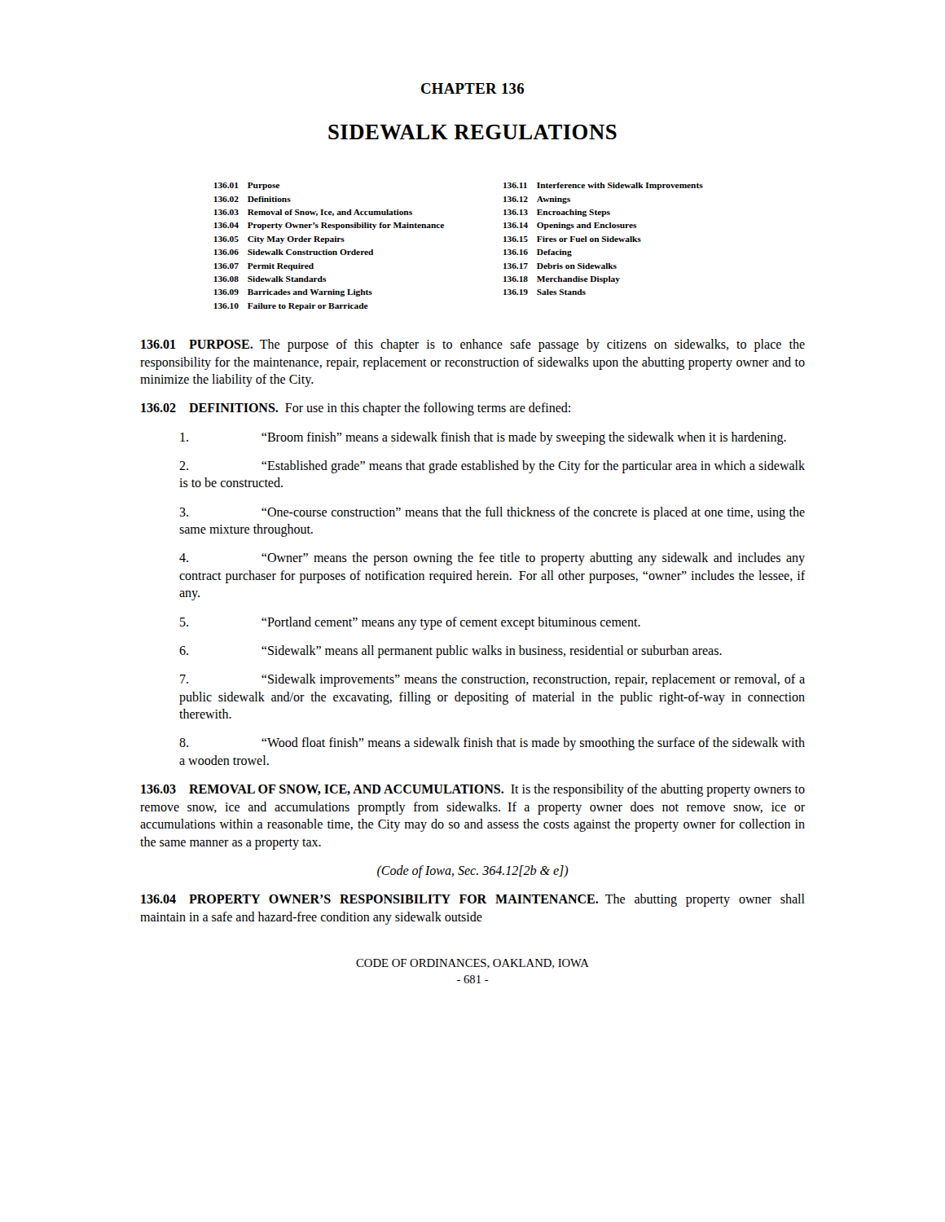CHAPTER 136
SIDEWALK REGULATIONS
| 136.01 | Purpose | 136.11 | Interference with Sidewalk Improvements |
| 136.02 | Definitions | 136.12 | Awnings |
| 136.03 | Removal of Snow, Ice, and Accumulations | 136.13 | Encroaching Steps |
| 136.04 | Property Owner’s Responsibility for Maintenance | 136.14 | Openings and Enclosures |
| 136.05 | City May Order Repairs | 136.15 | Fires or Fuel on Sidewalks |
| 136.06 | Sidewalk Construction Ordered | 136.16 | Defacing |
| 136.07 | Permit Required | 136.17 | Debris on Sidewalks |
| 136.08 | Sidewalk Standards | 136.18 | Merchandise Display |
| 136.09 | Barricades and Warning Lights | 136.19 | Sales Stands |
| 136.10 | Failure to Repair or Barricade | | |
136.01 PURPOSE. The purpose of this chapter is to enhance safe passage by citizens on sidewalks, to place the responsibility for the maintenance, repair, replacement or reconstruction of sidewalks upon the abutting property owner and to minimize the liability of the City.
136.02 DEFINITIONS. For use in this chapter the following terms are defined:
1.“Broom finish” means a sidewalk finish that is made by sweeping the sidewalk when it is hardening.
2.“Established grade” means that grade established by the City for the particular area in which a sidewalk is to be constructed.
3.“One-course construction” means that the full thickness of the concrete is placed at one time, using the same mixture throughout.
4.“Owner” means the person owning the fee title to property abutting any sidewalk and includes any contract purchaser for purposes of notification required herein. For all other purposes, “owner” includes the lessee, if any.
5.“Portland cement” means any type of cement except bituminous cement.
6.“Sidewalk” means all permanent public walks in business, residential or suburban areas.
7.“Sidewalk improvements” means the construction, reconstruction, repair, replacement or removal, of a public sidewalk and/or the excavating, filling or depositing of material in the public right-of-way in connection therewith.
8.“Wood float finish” means a sidewalk finish that is made by smoothing the surface of the sidewalk with a wooden trowel.
136.03 REMOVAL OF SNOW, ICE, AND ACCUMULATIONS. It is the responsibility of the abutting property owners to remove snow, ice and accumulations promptly from sidewalks. If a property owner does not remove snow, ice or accumulations within a reasonable time, the City may do so and assess the costs against the property owner for collection in the same manner as a property tax.
(Code of Iowa, Sec. 364.12[2b & e])
136.04 PROPERTY OWNER’S RESPONSIBILITY FOR MAINTENANCE. The abutting property owner shall maintain in a safe and hazard-free condition any sidewalk outside
CODE OF ORDINANCES, OAKLAND, IOWA - 681 -